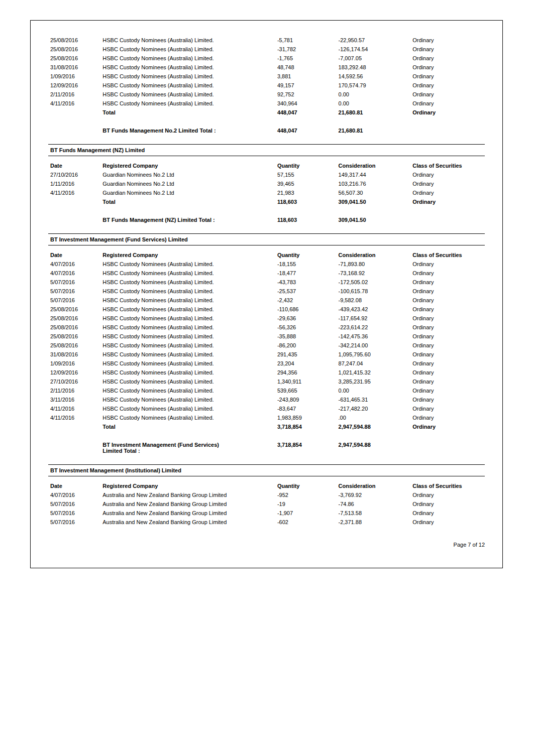| 25/08/2016 | HSBC Custody Nominees (Australia) Limited. | -5,781 | -22,950.57 | Ordinary |
| 25/08/2016 | HSBC Custody Nominees (Australia) Limited. | -31,782 | -126,174.54 | Ordinary |
| 25/08/2016 | HSBC Custody Nominees (Australia) Limited. | -1,765 | -7,007.05 | Ordinary |
| 31/08/2016 | HSBC Custody Nominees (Australia) Limited. | 48,748 | 183,292.48 | Ordinary |
| 1/09/2016 | HSBC Custody Nominees (Australia) Limited. | 3,881 | 14,592.56 | Ordinary |
| 12/09/2016 | HSBC Custody Nominees (Australia) Limited. | 49,157 | 170,574.79 | Ordinary |
| 2/11/2016 | HSBC Custody Nominees (Australia) Limited. | 92,752 | 0.00 | Ordinary |
| 4/11/2016 | HSBC Custody Nominees (Australia) Limited. | 340,964 | 0.00 | Ordinary |
| | Total | 448,047 | 21,680.81 | Ordinary |
| | BT Funds Management No.2 Limited Total : | 448,047 | 21,680.81 | |
BT Funds Management (NZ) Limited
| Date | Registered Company | Quantity | Consideration | Class of Securities |
| 27/10/2016 | Guardian Nominees No.2 Ltd | 57,155 | 149,317.44 | Ordinary |
| 1/11/2016 | Guardian Nominees No.2 Ltd | 39,465 | 103,216.76 | Ordinary |
| 4/11/2016 | Guardian Nominees No.2 Ltd | 21,983 | 56,507.30 | Ordinary |
| | Total | 118,603 | 309,041.50 | Ordinary |
| | BT Funds Management (NZ) Limited Total : | 118,603 | 309,041.50 | |
BT Investment Management (Fund Services) Limited
| Date | Registered Company | Quantity | Consideration | Class of Securities |
| 4/07/2016 | HSBC Custody Nominees (Australia) Limited. | -18,155 | -71,893.80 | Ordinary |
| 4/07/2016 | HSBC Custody Nominees (Australia) Limited. | -18,477 | -73,168.92 | Ordinary |
| 5/07/2016 | HSBC Custody Nominees (Australia) Limited. | -43,783 | -172,505.02 | Ordinary |
| 5/07/2016 | HSBC Custody Nominees (Australia) Limited. | -25,537 | -100,615.78 | Ordinary |
| 5/07/2016 | HSBC Custody Nominees (Australia) Limited. | -2,432 | -9,582.08 | Ordinary |
| 25/08/2016 | HSBC Custody Nominees (Australia) Limited. | -110,686 | -439,423.42 | Ordinary |
| 25/08/2016 | HSBC Custody Nominees (Australia) Limited. | -29,636 | -117,654.92 | Ordinary |
| 25/08/2016 | HSBC Custody Nominees (Australia) Limited. | -56,326 | -223,614.22 | Ordinary |
| 25/08/2016 | HSBC Custody Nominees (Australia) Limited. | -35,888 | -142,475.36 | Ordinary |
| 25/08/2016 | HSBC Custody Nominees (Australia) Limited. | -86,200 | -342,214.00 | Ordinary |
| 31/08/2016 | HSBC Custody Nominees (Australia) Limited. | 291,435 | 1,095,795.60 | Ordinary |
| 1/09/2016 | HSBC Custody Nominees (Australia) Limited. | 23,204 | 87,247.04 | Ordinary |
| 12/09/2016 | HSBC Custody Nominees (Australia) Limited. | 294,356 | 1,021,415.32 | Ordinary |
| 27/10/2016 | HSBC Custody Nominees (Australia) Limited. | 1,340,911 | 3,285,231.95 | Ordinary |
| 2/11/2016 | HSBC Custody Nominees (Australia) Limited. | 539,665 | 0.00 | Ordinary |
| 3/11/2016 | HSBC Custody Nominees (Australia) Limited. | -243,809 | -631,465.31 | Ordinary |
| 4/11/2016 | HSBC Custody Nominees (Australia) Limited. | -83,647 | -217,482.20 | Ordinary |
| 4/11/2016 | HSBC Custody Nominees (Australia) Limited. | 1,983,859 | .00 | Ordinary |
| | Total | 3,718,854 | 2,947,594.88 | Ordinary |
| | BT Investment Management (Fund Services) Limited Total : | 3,718,854 | 2,947,594.88 | |
BT Investment Management (Institutional) Limited
| Date | Registered Company | Quantity | Consideration | Class of Securities |
| 4/07/2016 | Australia and New Zealand Banking Group Limited | -952 | -3,769.92 | Ordinary |
| 5/07/2016 | Australia and New Zealand Banking Group Limited | -19 | -74.86 | Ordinary |
| 5/07/2016 | Australia and New Zealand Banking Group Limited | -1,907 | -7,513.58 | Ordinary |
| 5/07/2016 | Australia and New Zealand Banking Group Limited | -602 | -2,371.88 | Ordinary |
Page 7 of 12